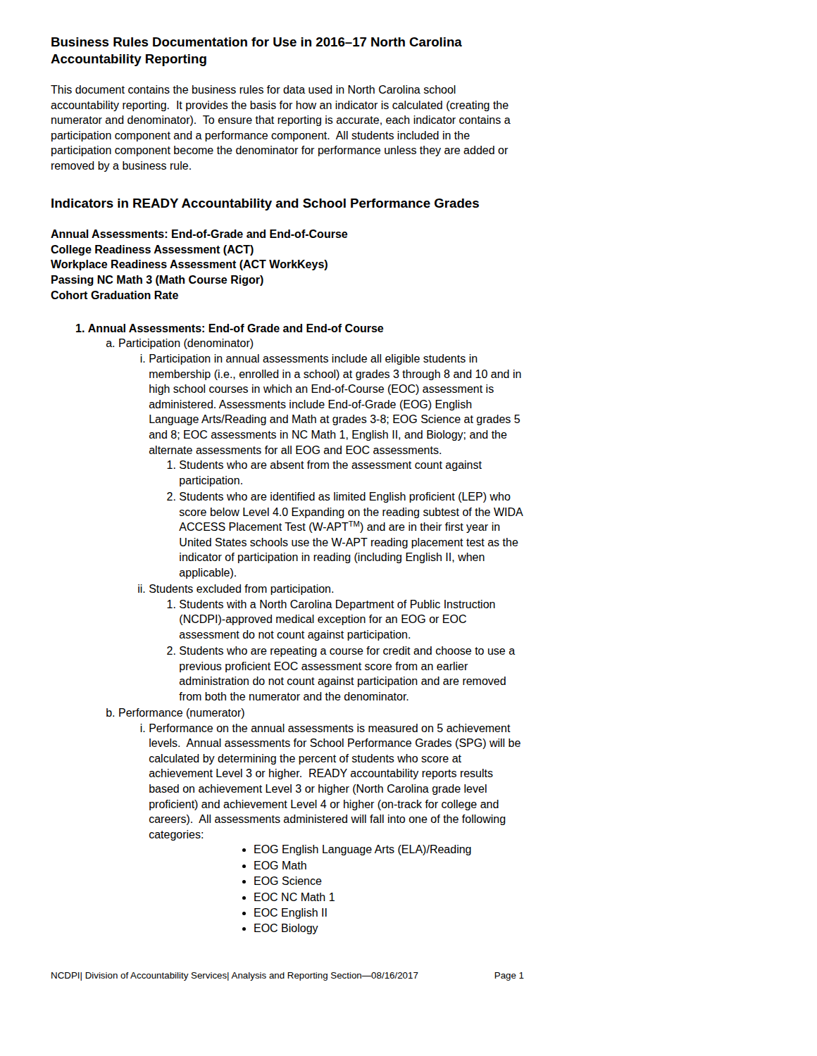Business Rules Documentation for Use in 2016–17 North Carolina Accountability Reporting
This document contains the business rules for data used in North Carolina school accountability reporting. It provides the basis for how an indicator is calculated (creating the numerator and denominator). To ensure that reporting is accurate, each indicator contains a participation component and a performance component. All students included in the participation component become the denominator for performance unless they are added or removed by a business rule.
Indicators in READY Accountability and School Performance Grades
Annual Assessments: End-of-Grade and End-of-Course
College Readiness Assessment (ACT)
Workplace Readiness Assessment (ACT WorkKeys)
Passing NC Math 3 (Math Course Rigor)
Cohort Graduation Rate
Annual Assessments: End-of Grade and End-of Course
Participation (denominator)
Participation in annual assessments include all eligible students in membership (i.e., enrolled in a school) at grades 3 through 8 and 10 and in high school courses in which an End-of-Course (EOC) assessment is administered. Assessments include End-of-Grade (EOG) English Language Arts/Reading and Math at grades 3-8; EOG Science at grades 5 and 8; EOC assessments in NC Math 1, English II, and Biology; and the alternate assessments for all EOG and EOC assessments.
Students who are absent from the assessment count against participation.
Students who are identified as limited English proficient (LEP) who score below Level 4.0 Expanding on the reading subtest of the WIDA ACCESS Placement Test (W-APTTM) and are in their first year in United States schools use the W-APT reading placement test as the indicator of participation in reading (including English II, when applicable).
Students excluded from participation.
Students with a North Carolina Department of Public Instruction (NCDPI)-approved medical exception for an EOG or EOC assessment do not count against participation.
Students who are repeating a course for credit and choose to use a previous proficient EOC assessment score from an earlier administration do not count against participation and are removed from both the numerator and the denominator.
Performance (numerator)
Performance on the annual assessments is measured on 5 achievement levels. Annual assessments for School Performance Grades (SPG) will be calculated by determining the percent of students who score at achievement Level 3 or higher. READY accountability reports results based on achievement Level 3 or higher (North Carolina grade level proficient) and achievement Level 4 or higher (on-track for college and careers). All assessments administered will fall into one of the following categories:
EOG English Language Arts (ELA)/Reading
EOG Math
EOG Science
EOC NC Math 1
EOC English II
EOC Biology
NCDPI| Division of Accountability Services| Analysis and Reporting Section—08/16/2017 Page 1